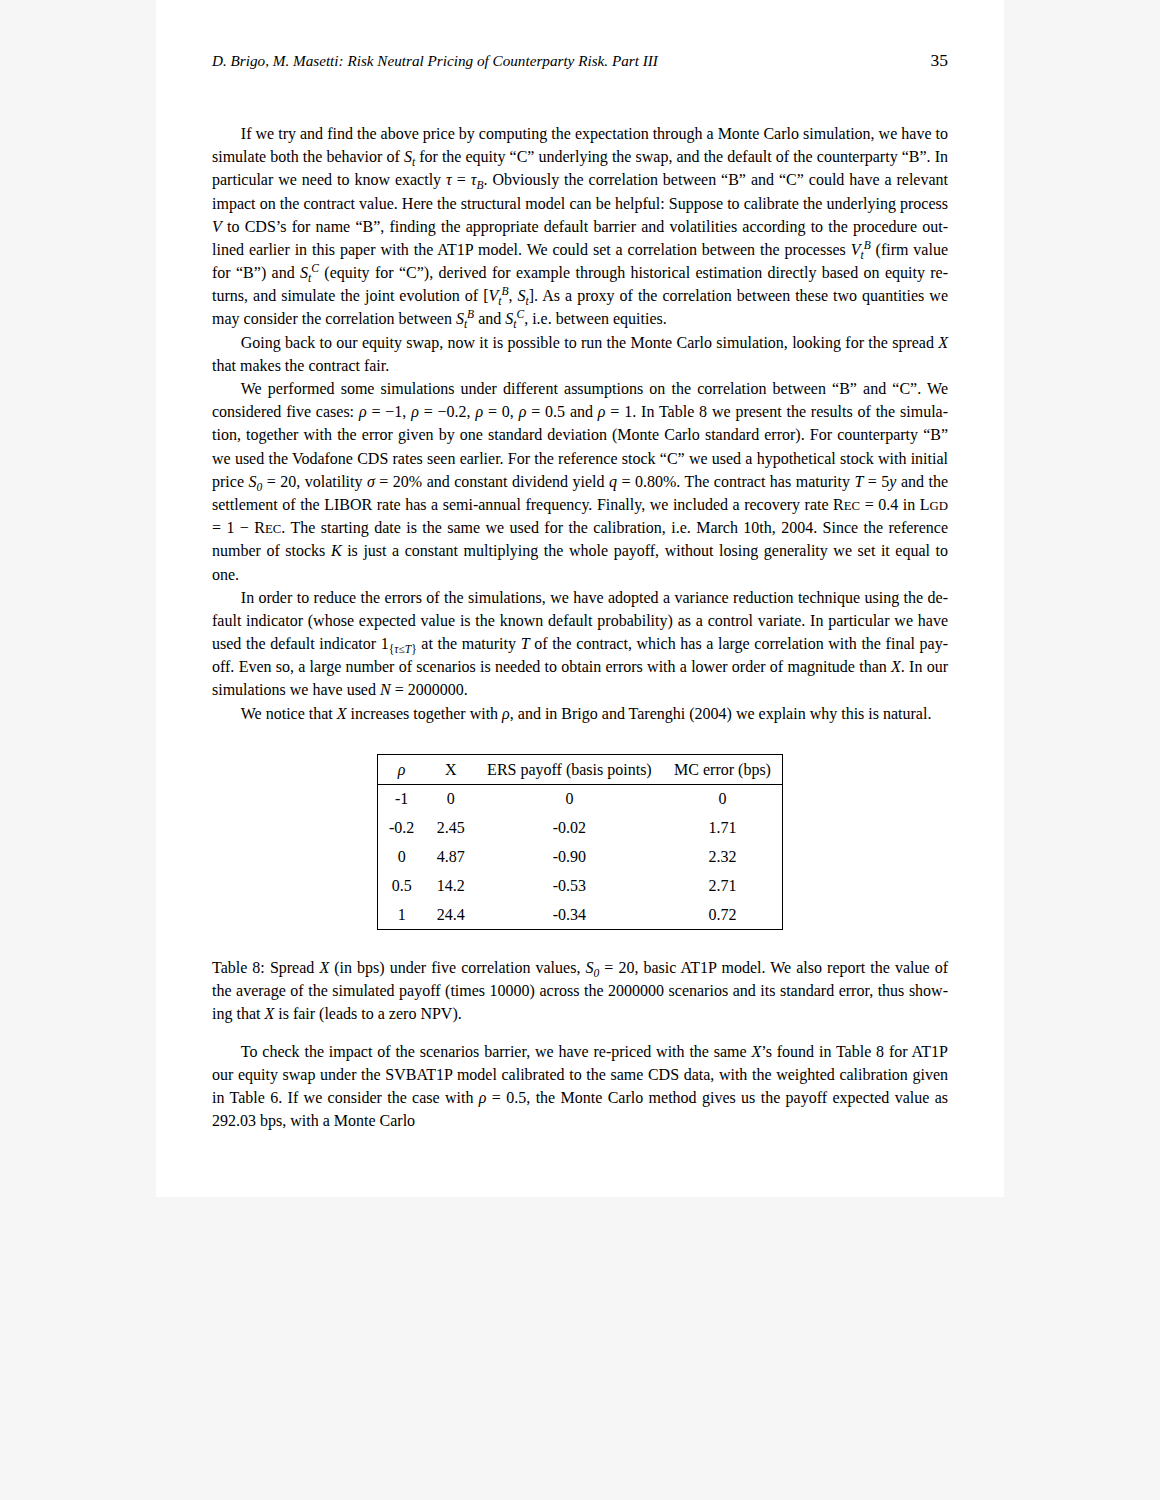D. Brigo, M. Masetti: Risk Neutral Pricing of Counterparty Risk. Part III 35
If we try and find the above price by computing the expectation through a Monte Carlo simulation, we have to simulate both the behavior of St for the equity “C” underlying the swap, and the default of the counterparty “B”. In particular we need to know exactly τ = τB. Obviously the correlation between “B” and “C” could have a relevant impact on the contract value. Here the structural model can be helpful: Suppose to calibrate the underlying process V to CDS’s for name “B”, finding the appropriate default barrier and volatilities according to the procedure outlined earlier in this paper with the AT1P model. We could set a correlation between the processes VtB (firm value for “B”) and StC (equity for “C”), derived for example through historical estimation directly based on equity returns, and simulate the joint evolution of [VtB, St]. As a proxy of the correlation between these two quantities we may consider the correlation between StB and StC, i.e. between equities.
Going back to our equity swap, now it is possible to run the Monte Carlo simulation, looking for the spread X that makes the contract fair.
We performed some simulations under different assumptions on the correlation between “B” and “C”. We considered five cases: ρ = −1, ρ = −0.2, ρ = 0, ρ = 0.5 and ρ = 1. In Table 8 we present the results of the simulation, together with the error given by one standard deviation (Monte Carlo standard error). For counterparty “B” we used the Vodafone CDS rates seen earlier. For the reference stock “C” we used a hypothetical stock with initial price S0 = 20, volatility σ = 20% and constant dividend yield q = 0.80%. The contract has maturity T = 5y and the settlement of the LIBOR rate has a semi-annual frequency. Finally, we included a recovery rate REC = 0.4 in LGD = 1 − REC. The starting date is the same we used for the calibration, i.e. March 10th, 2004. Since the reference number of stocks K is just a constant multiplying the whole payoff, without losing generality we set it equal to one.
In order to reduce the errors of the simulations, we have adopted a variance reduction technique using the default indicator (whose expected value is the known default probability) as a control variate. In particular we have used the default indicator 1{τ≤T} at the maturity T of the contract, which has a large correlation with the final payoff. Even so, a large number of scenarios is needed to obtain errors with a lower order of magnitude than X. In our simulations we have used N = 2000000.
We notice that X increases together with ρ, and in Brigo and Tarenghi (2004) we explain why this is natural.
| ρ | X | ERS payoff (basis points) | MC error (bps) |
| --- | --- | --- | --- |
| -1 | 0 | 0 | 0 |
| -0.2 | 2.45 | -0.02 | 1.71 |
| 0 | 4.87 | -0.90 | 2.32 |
| 0.5 | 14.2 | -0.53 | 2.71 |
| 1 | 24.4 | -0.34 | 0.72 |
Table 8: Spread X (in bps) under five correlation values, S0 = 20, basic AT1P model. We also report the value of the average of the simulated payoff (times 10000) across the 2000000 scenarios and its standard error, thus showing that X is fair (leads to a zero NPV).
To check the impact of the scenarios barrier, we have re-priced with the same X’s found in Table 8 for AT1P our equity swap under the SVBAT1P model calibrated to the same CDS data, with the weighted calibration given in Table 6. If we consider the case with ρ = 0.5, the Monte Carlo method gives us the payoff expected value as 292.03 bps, with a Monte Carlo